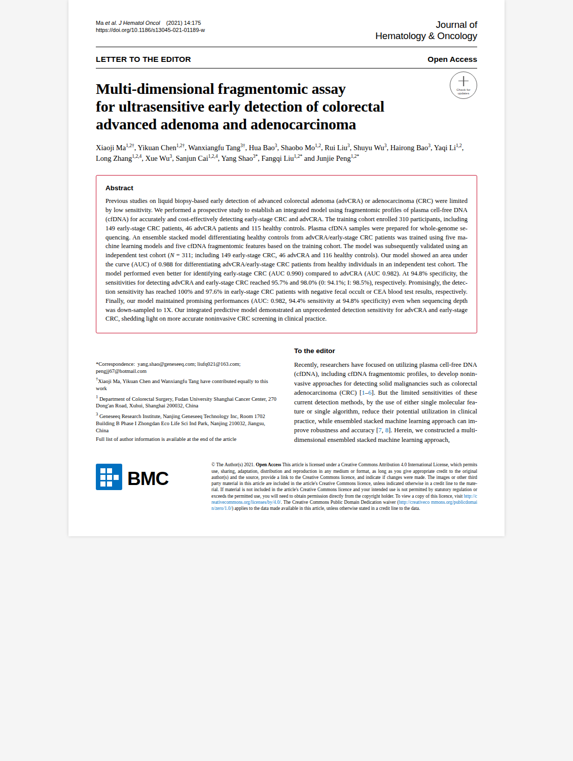Ma et al. J Hematol Oncol (2021) 14:175
https://doi.org/10.1186/s13045-021-01189-w
Journal of
Hematology & Oncology
LETTER TO THE EDITOR
Open Access
Check for
updates
Multi-dimensional fragmentomic assay for ultrasensitive early detection of colorectal advanced adenoma and adenocarcinoma
Xiaoji Ma1,2†, Yikuan Chen1,2†, Wanxiangfu Tang3†, Hua Bao3, Shaobo Mo1,2, Rui Liu3, Shuyu Wu3, Hairong Bao3, Yaqi Li1,2, Long Zhang1,2,4, Xue Wu3, Sanjun Cai1,2,4, Yang Shao3*, Fangqi Liu1,2* and Junjie Peng1,2*
Abstract
Previous studies on liquid biopsy-based early detection of advanced colorectal adenoma (advCRA) or adenocarcinoma (CRC) were limited by low sensitivity. We performed a prospective study to establish an integrated model using fragmentomic profiles of plasma cell-free DNA (cfDNA) for accurately and cost-effectively detecting early-stage CRC and advCRA. The training cohort enrolled 310 participants, including 149 early-stage CRC patients, 46 advCRA patients and 115 healthy controls. Plasma cfDNA samples were prepared for whole-genome sequencing. An ensemble stacked model differentiating healthy controls from advCRA/early-stage CRC patients was trained using five machine learning models and five cfDNA fragmentomic features based on the training cohort. The model was subsequently validated using an independent test cohort (N = 311; including 149 early-stage CRC, 46 advCRA and 116 healthy controls). Our model showed an area under the curve (AUC) of 0.988 for differentiating advCRA/early-stage CRC patients from healthy individuals in an independent test cohort. The model performed even better for identifying early-stage CRC (AUC 0.990) compared to advCRA (AUC 0.982). At 94.8% specificity, the sensitivities for detecting advCRA and early-stage CRC reached 95.7% and 98.0% (0: 94.1%; I: 98.5%), respectively. Promisingly, the detection sensitivity has reached 100% and 97.6% in early-stage CRC patients with negative fecal occult or CEA blood test results, respectively. Finally, our model maintained promising performances (AUC: 0.982, 94.4% sensitivity at 94.8% specificity) even when sequencing depth was down-sampled to 1X. Our integrated predictive model demonstrated an unprecedented detection sensitivity for advCRA and early-stage CRC, shedding light on more accurate noninvasive CRC screening in clinical practice.
*Correspondence: yang.shao@geneseeq.com; liufq021@163.com; pengjj67@hotmail.com
†Xiaoji Ma, Yikuan Chen and Wanxiangfu Tang have contributed equally to this work
1 Department of Colorectal Surgery, Fudan University Shanghai Cancer Center, 270 Dong'an Road, Xuhui, Shanghai 200032, China
3 Geneseeq Research Institute, Nanjing Geneseeq Technology Inc, Room 1702 Building B Phase I Zhongdan Eco Life Sci Ind Park, Nanjing 210032, Jiangsu, China
Full list of author information is available at the end of the article
To the editor
Recently, researchers have focused on utilizing plasma cell-free DNA (cfDNA), including cfDNA fragmentomic profiles, to develop noninvasive approaches for detecting solid malignancies such as colorectal adenocarcinoma (CRC) [1–6]. But the limited sensitivities of these current detection methods, by the use of either single molecular feature or single algorithm, reduce their potential utilization in clinical practice, while ensembled stacked machine learning approach can improve robustness and accuracy [7, 8]. Herein, we constructed a multi-dimensional ensembled stacked machine learning approach,
BMC
© The Author(s) 2021. Open Access This article is licensed under a Creative Commons Attribution 4.0 International License, which permits use, sharing, adaptation, distribution and reproduction in any medium or format, as long as you give appropriate credit to the original author(s) and the source, provide a link to the Creative Commons licence, and indicate if changes were made. The images or other third party material in this article are included in the article's Creative Commons licence, unless indicated otherwise in a credit line to the material. If material is not included in the article's Creative Commons licence and your intended use is not permitted by statutory regulation or exceeds the permitted use, you will need to obtain permission directly from the copyright holder. To view a copy of this licence, visit http://creativecommons.org/licenses/by/4.0/. The Creative Commons Public Domain Dedication waiver (http://creativeco mmons.org/publicdomain/zero/1.0/) applies to the data made available in this article, unless otherwise stated in a credit line to the data.